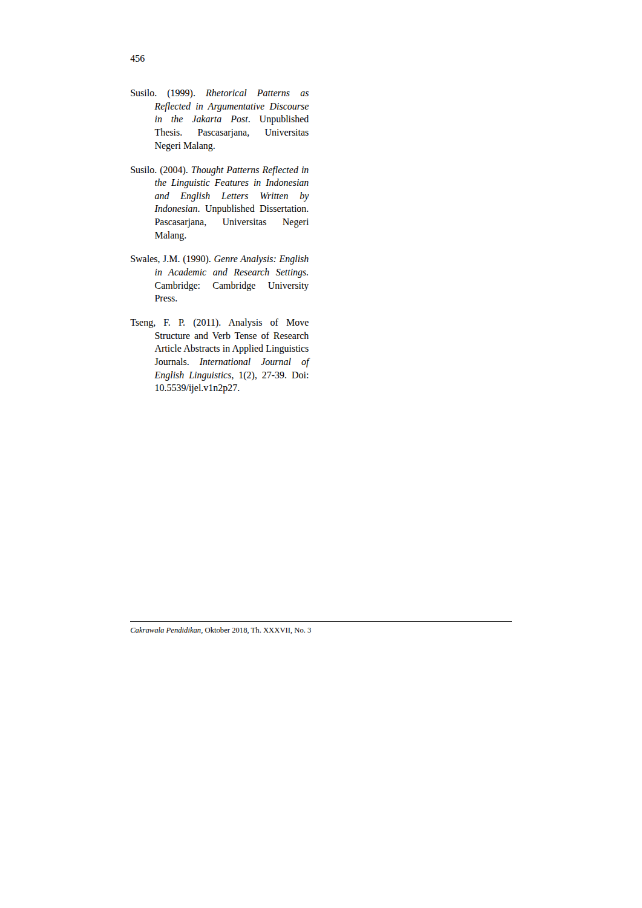456
Susilo. (1999). Rhetorical Patterns as Reflected in Argumentative Discourse in the Jakarta Post. Unpublished Thesis. Pascasarjana, Universitas Negeri Malang.
Susilo. (2004). Thought Patterns Reflected in the Linguistic Features in Indonesian and English Letters Written by Indonesian. Unpublished Dissertation. Pascasarjana, Universitas Negeri Malang.
Swales, J.M. (1990). Genre Analysis: English in Academic and Research Settings. Cambridge: Cambridge University Press.
Tseng, F. P. (2011). Analysis of Move Structure and Verb Tense of Research Article Abstracts in Applied Linguistics Journals. International Journal of English Linguistics, 1(2), 27-39. Doi: 10.5539/ijel.v1n2p27.
Cakrawala Pendidikan, Oktober 2018, Th. XXXVII, No. 3